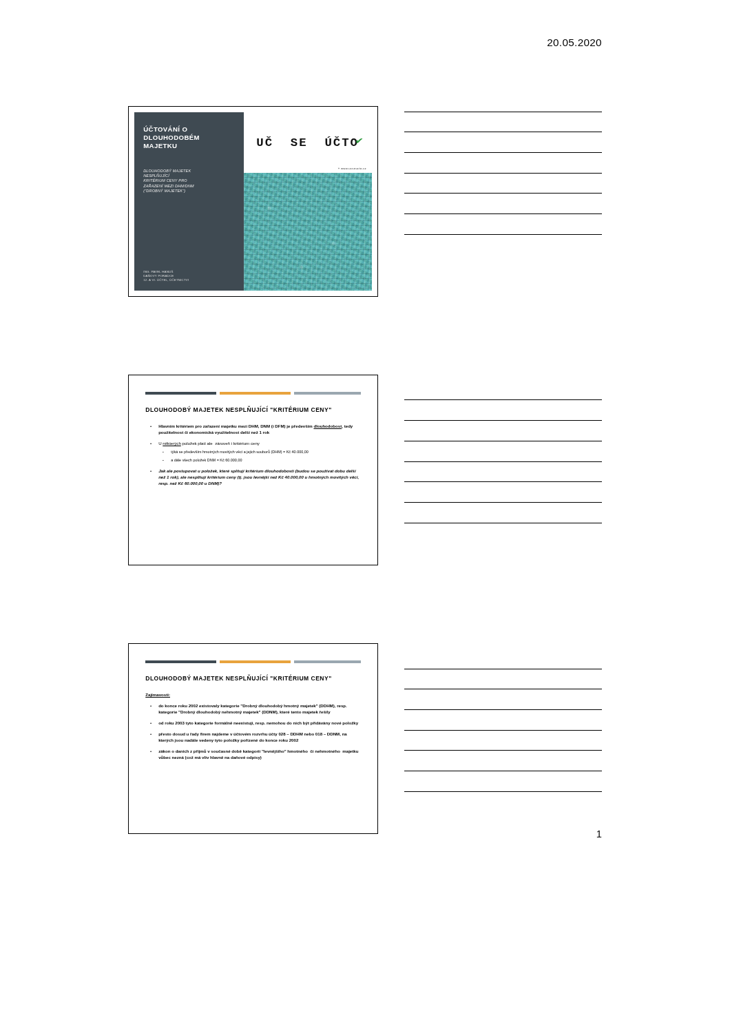20.05.2020
Účtování o
dlouhodobém
majetku
Dlouhodobý majetek
nesplňující
kritérium ceny pro
zařazení mezi DHM/DNM
("drobný majetek")
Ing. Pavel Hanuš
daňový poradce
12. a VI. účtel, účetnictví
UČ SE ÚČTO✔
» www.ucseucto.cz
Dlouhodobý majetek nesplňující "kritérium ceny"
Hlavním kritériem pro zařazení majetku mezi DHM, DNM (i DFM) je především dlouhodobost, tedy použitelnost či ekonomická využitelnost delší než 1 rok
U některých položek platí ale zároveň i kritérium ceny
týká se především hmotných movitých věcí a jejich souborů (DHM) = Kč 40.000,00
a dále všech položek DNM = Kč 60.000,00
Jak ale postupovat u položek, které splňují kritérium dlouhodobosti (budou se používat dobu delší než 1 rok), ale nesplňují kritérium ceny (tj. jsou levnější než Kč 40.000,00 u hmotných movitých věcí, resp. než Kč 60.000,00 u DNM)?
Dlouhodobý majetek nesplňující "kritérium ceny"
Zajímavosti:
do konce roku 2002 existovaly kategorie "Drobný dlouhodobý hmotný majetek" (DDHM), resp. kategorie "Drobný dlouhodobý nehmotný majetek" (DDNM), které tento majetek řešily
od roku 2003 tyto kategorie formálně neexistují, resp. nemohou do nich být přidávány nové položky
přesto dosud u řady firem najdeme v účtovém rozvrhu účty 028 – DDHM nebo 018 – DDNM, na kterých jsou nadále vedeny tyto položky pořízené do konce roku 2002
zákon o daních z příjmů v současné době kategorii "levnějšího" hmotného či nehmotného majetku vůbec nezná (což má vliv hlavně na daňové odpisy)
1